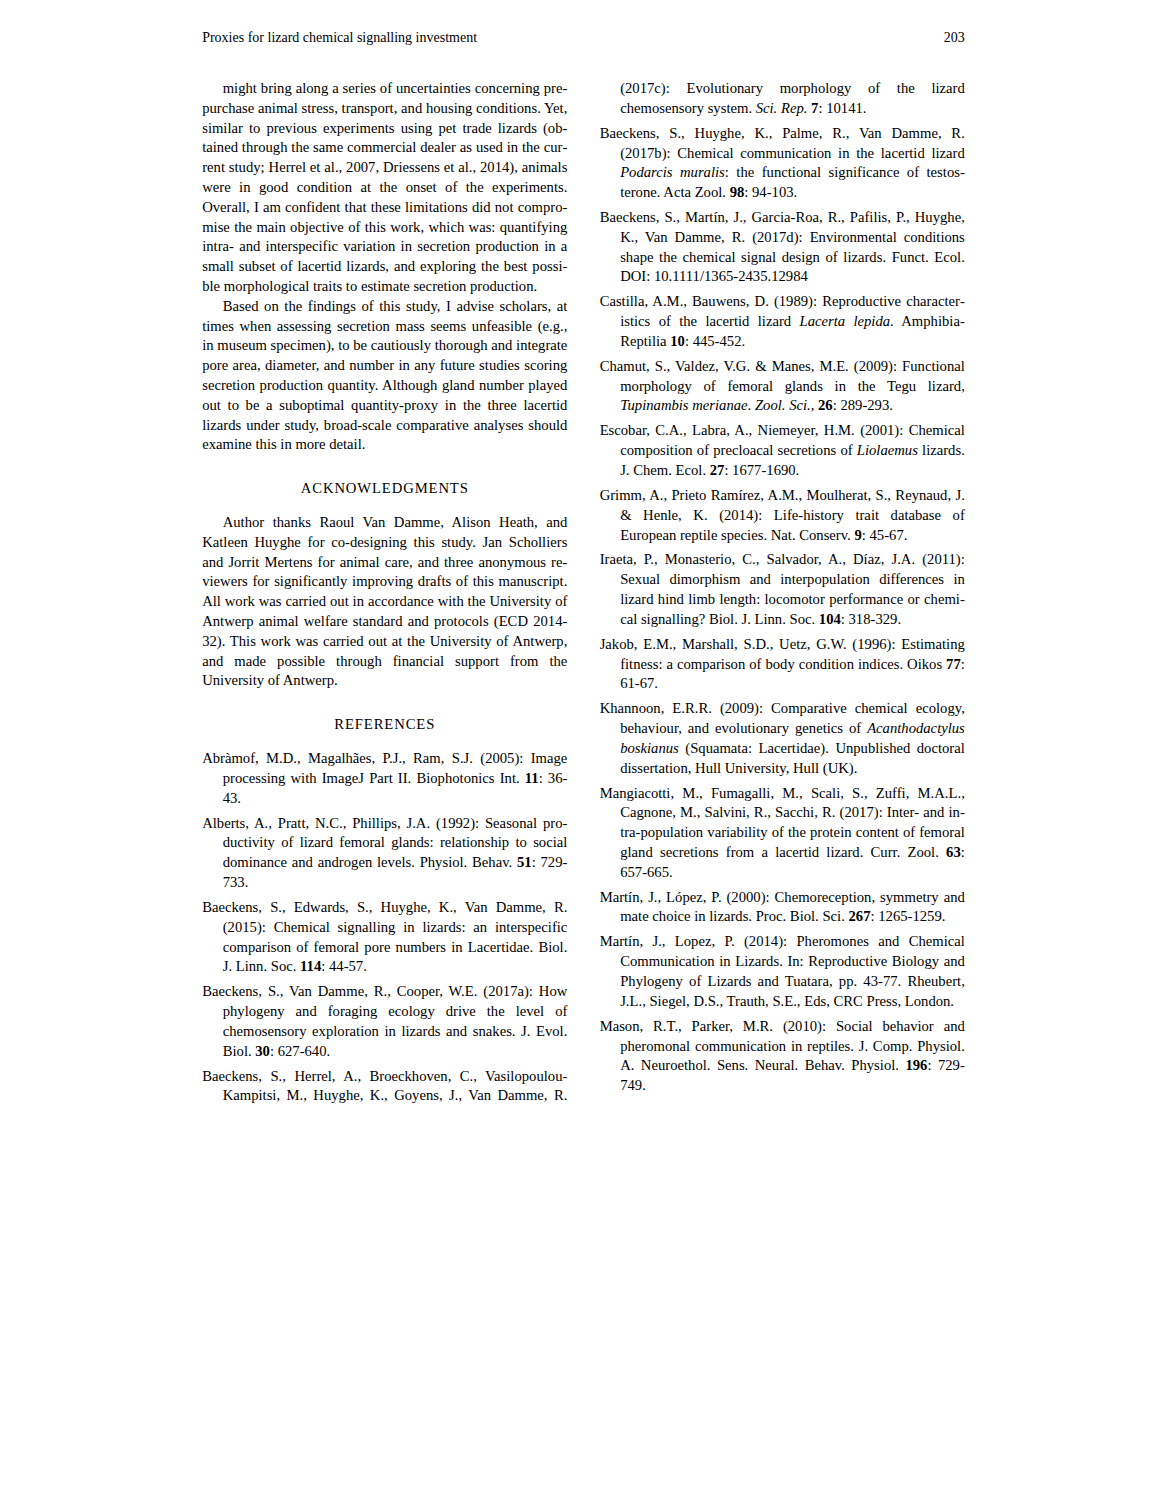Proxies for lizard chemical signalling investment 203
might bring along a series of uncertainties concerning pre-purchase animal stress, transport, and housing conditions. Yet, similar to previous experiments using pet trade lizards (obtained through the same commercial dealer as used in the current study; Herrel et al., 2007, Driessens et al., 2014), animals were in good condition at the onset of the experiments. Overall, I am confident that these limitations did not compromise the main objective of this work, which was: quantifying intra- and interspecific variation in secretion production in a small subset of lacertid lizards, and exploring the best possible morphological traits to estimate secretion production.
Based on the findings of this study, I advise scholars, at times when assessing secretion mass seems unfeasible (e.g., in museum specimen), to be cautiously thorough and integrate pore area, diameter, and number in any future studies scoring secretion production quantity. Although gland number played out to be a suboptimal quantity-proxy in the three lacertid lizards under study, broad-scale comparative analyses should examine this in more detail.
ACKNOWLEDGMENTS
Author thanks Raoul Van Damme, Alison Heath, and Katleen Huyghe for co-designing this study. Jan Scholliers and Jorrit Mertens for animal care, and three anonymous reviewers for significantly improving drafts of this manuscript. All work was carried out in accordance with the University of Antwerp animal welfare standard and protocols (ECD 2014-32). This work was carried out at the University of Antwerp, and made possible through financial support from the University of Antwerp.
REFERENCES
Abràmof, M.D., Magalhães, P.J., Ram, S.J. (2005): Image processing with ImageJ Part II. Biophotonics Int. 11: 36-43.
Alberts, A., Pratt, N.C., Phillips, J.A. (1992): Seasonal productivity of lizard femoral glands: relationship to social dominance and androgen levels. Physiol. Behav. 51: 729-733.
Baeckens, S., Edwards, S., Huyghe, K., Van Damme, R. (2015): Chemical signalling in lizards: an interspecific comparison of femoral pore numbers in Lacertidae. Biol. J. Linn. Soc. 114: 44-57.
Baeckens, S., Van Damme, R., Cooper, W.E. (2017a): How phylogeny and foraging ecology drive the level of chemosensory exploration in lizards and snakes. J. Evol. Biol. 30: 627-640.
Baeckens, S., Herrel, A., Broeckhoven, C., Vasilopoulou-Kampitsi, M., Huyghe, K., Goyens, J., Van Damme, R. (2017c): Evolutionary morphology of the lizard chemosensory system. Sci. Rep. 7: 10141.
Baeckens, S., Huyghe, K., Palme, R., Van Damme, R. (2017b): Chemical communication in the lacertid lizard Podarcis muralis: the functional significance of testosterone. Acta Zool. 98: 94-103.
Baeckens, S., Martín, J., Garcia-Roa, R., Pafilis, P., Huyghe, K., Van Damme, R. (2017d): Environmental conditions shape the chemical signal design of lizards. Funct. Ecol. DOI: 10.1111/1365-2435.12984
Castilla, A.M., Bauwens, D. (1989): Reproductive characteristics of the lacertid lizard Lacerta lepida. Amphibia-Reptilia 10: 445-452.
Chamut, S., Valdez, V.G. & Manes, M.E. (2009): Functional morphology of femoral glands in the Tegu lizard, Tupinambis merianae. Zool. Sci., 26: 289-293.
Escobar, C.A., Labra, A., Niemeyer, H.M. (2001): Chemical composition of precloacal secretions of Liolaemus lizards. J. Chem. Ecol. 27: 1677-1690.
Grimm, A., Prieto Ramírez, A.M., Moulherat, S., Reynaud, J. & Henle, K. (2014): Life-history trait database of European reptile species. Nat. Conserv. 9: 45-67.
Iraeta, P., Monasterio, C., Salvador, A., Díaz, J.A. (2011): Sexual dimorphism and interpopulation differences in lizard hind limb length: locomotor performance or chemical signalling? Biol. J. Linn. Soc. 104: 318-329.
Jakob, E.M., Marshall, S.D., Uetz, G.W. (1996): Estimating fitness: a comparison of body condition indices. Oikos 77: 61-67.
Khannoon, E.R.R. (2009): Comparative chemical ecology, behaviour, and evolutionary genetics of Acanthodactylus boskianus (Squamata: Lacertidae). Unpublished doctoral dissertation, Hull University, Hull (UK).
Mangiacotti, M., Fumagalli, M., Scali, S., Zuffi, M.A.L., Cagnone, M., Salvini, R., Sacchi, R. (2017): Inter- and intra-population variability of the protein content of femoral gland secretions from a lacertid lizard. Curr. Zool. 63: 657-665.
Martín, J., López, P. (2000): Chemoreception, symmetry and mate choice in lizards. Proc. Biol. Sci. 267: 1265-1259.
Martín, J., Lopez, P. (2014): Pheromones and Chemical Communication in Lizards. In: Reproductive Biology and Phylogeny of Lizards and Tuatara, pp. 43-77. Rheubert, J.L., Siegel, D.S., Trauth, S.E., Eds, CRC Press, London.
Mason, R.T., Parker, M.R. (2010): Social behavior and pheromonal communication in reptiles. J. Comp. Physiol. A. Neuroethol. Sens. Neural. Behav. Physiol. 196: 729-749.